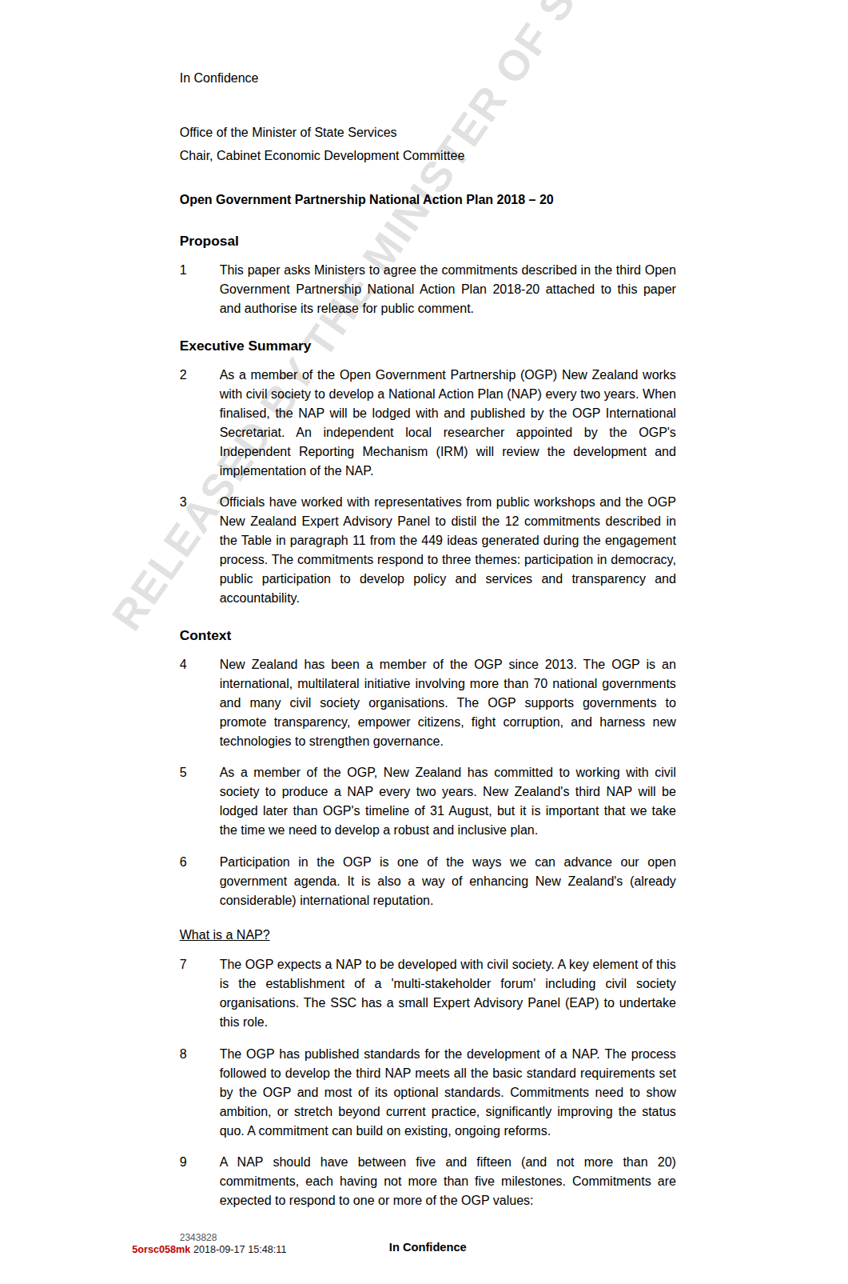RELEASED BY THE MINISTER OF STATE SERVICES
In Confidence
Office of the Minister of State Services
Chair, Cabinet Economic Development Committee
Open Government Partnership National Action Plan 2018 – 20
Proposal
1
This paper asks Ministers to agree the commitments described in the third Open Government Partnership National Action Plan 2018-20 attached to this paper and authorise its release for public comment.
Executive Summary
2
As a member of the Open Government Partnership (OGP) New Zealand works with civil society to develop a National Action Plan (NAP) every two years. When finalised, the NAP will be lodged with and published by the OGP International Secretariat. An independent local researcher appointed by the OGP's Independent Reporting Mechanism (IRM) will review the development and implementation of the NAP.
3
Officials have worked with representatives from public workshops and the OGP New Zealand Expert Advisory Panel to distil the 12 commitments described in the Table in paragraph 11 from the 449 ideas generated during the engagement process. The commitments respond to three themes: participation in democracy, public participation to develop policy and services and transparency and accountability.
Context
4
New Zealand has been a member of the OGP since 2013. The OGP is an international, multilateral initiative involving more than 70 national governments and many civil society organisations. The OGP supports governments to promote transparency, empower citizens, fight corruption, and harness new technologies to strengthen governance.
5
As a member of the OGP, New Zealand has committed to working with civil society to produce a NAP every two years. New Zealand's third NAP will be lodged later than OGP's timeline of 31 August, but it is important that we take the time we need to develop a robust and inclusive plan.
6
Participation in the OGP is one of the ways we can advance our open government agenda. It is also a way of enhancing New Zealand's (already considerable) international reputation.
What is a NAP?
7
The OGP expects a NAP to be developed with civil society. A key element of this is the establishment of a 'multi-stakeholder forum' including civil society organisations. The SSC has a small Expert Advisory Panel (EAP) to undertake this role.
8
The OGP has published standards for the development of a NAP. The process followed to develop the third NAP meets all the basic standard requirements set by the OGP and most of its optional standards. Commitments need to show ambition, or stretch beyond current practice, significantly improving the status quo. A commitment can build on existing, ongoing reforms.
9
A NAP should have between five and fifteen (and not more than 20) commitments, each having not more than five milestones. Commitments are expected to respond to one or more of the OGP values:
2343828
5orsc058mk 2018-09-17 15:48:11
In Confidence